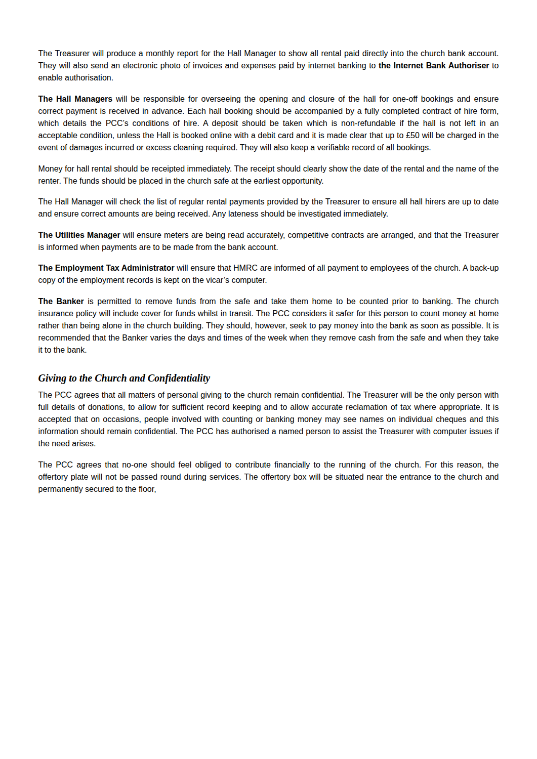The Treasurer will produce a monthly report for the Hall Manager to show all rental paid directly into the church bank account. They will also send an electronic photo of invoices and expenses paid by internet banking to the Internet Bank Authoriser to enable authorisation.
The Hall Managers will be responsible for overseeing the opening and closure of the hall for one-off bookings and ensure correct payment is received in advance. Each hall booking should be accompanied by a fully completed contract of hire form, which details the PCC’s conditions of hire. A deposit should be taken which is non-refundable if the hall is not left in an acceptable condition, unless the Hall is booked online with a debit card and it is made clear that up to £50 will be charged in the event of damages incurred or excess cleaning required. They will also keep a verifiable record of all bookings.
Money for hall rental should be receipted immediately. The receipt should clearly show the date of the rental and the name of the renter. The funds should be placed in the church safe at the earliest opportunity.
The Hall Manager will check the list of regular rental payments provided by the Treasurer to ensure all hall hirers are up to date and ensure correct amounts are being received. Any lateness should be investigated immediately.
The Utilities Manager will ensure meters are being read accurately, competitive contracts are arranged, and that the Treasurer is informed when payments are to be made from the bank account.
The Employment Tax Administrator will ensure that HMRC are informed of all payment to employees of the church. A back-up copy of the employment records is kept on the vicar’s computer.
The Banker is permitted to remove funds from the safe and take them home to be counted prior to banking. The church insurance policy will include cover for funds whilst in transit. The PCC considers it safer for this person to count money at home rather than being alone in the church building. They should, however, seek to pay money into the bank as soon as possible. It is recommended that the Banker varies the days and times of the week when they remove cash from the safe and when they take it to the bank.
Giving to the Church and Confidentiality
The PCC agrees that all matters of personal giving to the church remain confidential. The Treasurer will be the only person with full details of donations, to allow for sufficient record keeping and to allow accurate reclamation of tax where appropriate. It is accepted that on occasions, people involved with counting or banking money may see names on individual cheques and this information should remain confidential. The PCC has authorised a named person to assist the Treasurer with computer issues if the need arises.
The PCC agrees that no-one should feel obliged to contribute financially to the running of the church. For this reason, the offertory plate will not be passed round during services. The offertory box will be situated near the entrance to the church and permanently secured to the floor,